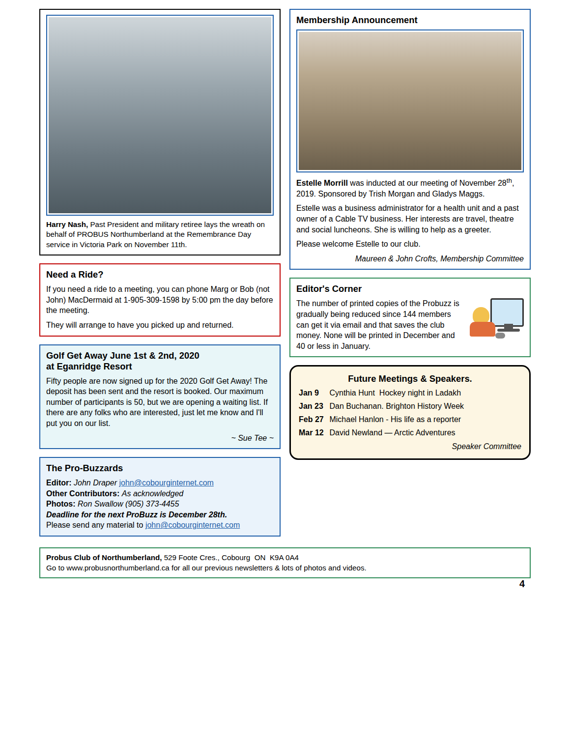Harry Nash, Past President and military retiree lays the wreath on behalf of PROBUS Northumberland at the Remembrance Day service in Victoria Park on November 11th.
Need a Ride?
If you need a ride to a meeting, you can phone Marg or Bob (not John) MacDermaid at 1-905-309-1598 by 5:00 pm the day before the meeting.
They will arrange to have you picked up and returned.
Golf Get Away June 1st & 2nd, 2020
at Eganridge Resort
Fifty people are now signed up for the 2020 Golf Get Away! The deposit has been sent and the resort is booked. Our maximum number of participants is 50, but we are opening a waiting list. If there are any folks who are interested, just let me know and I'll put you on our list.
~ Sue Tee ~
The Pro-Buzzards
Editor: John Draper john@cobourginternet.com
Other Contributors: As acknowledged
Photos: Ron Swallow (905) 373-4455
Deadline for the next ProBuzz is December 28th.
Please send any material to john@cobourginternet.com
Membership Announcement
Estelle Morrill was inducted at our meeting of November 28th, 2019. Sponsored by Trish Morgan and Gladys Maggs.
Estelle was a business administrator for a health unit and a past owner of a Cable TV business. Her interests are travel, theatre and social luncheons. She is willing to help as a greeter.
Please welcome Estelle to our club.
Maureen & John Crofts, Membership Committee
Editor's Corner
The number of printed copies of the Probuzz is gradually being reduced since 144 members can get it via email and that saves the club money. None will be printed in December and 40 or less in January.
Future Meetings & Speakers.
Jan 9 Cynthia Hunt Hockey night in Ladakh
Jan 23 Dan Buchanan. Brighton History Week
Feb 27 Michael Hanlon - His life as a reporter
Mar 12 David Newland — Arctic Adventures
Speaker Committee
Probus Club of Northumberland, 529 Foote Cres., Cobourg ON K9A 0A4
Go to www.probusnorthumberland.ca for all our previous newsletters & lots of photos and videos. 4